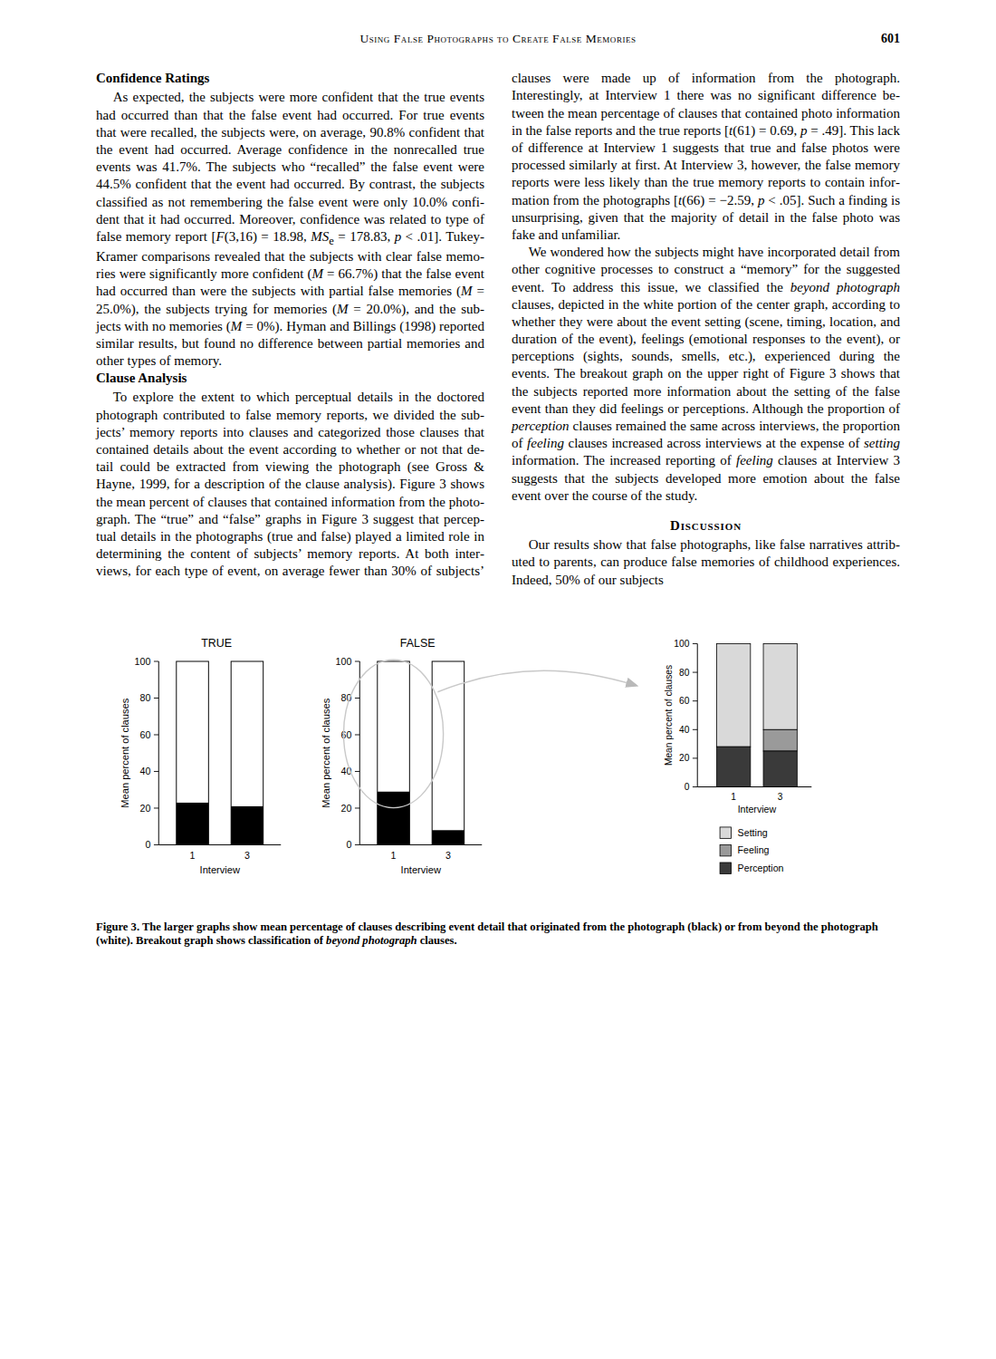Using False Photographs to Create False Memories 601
Confidence Ratings
As expected, the subjects were more confident that the true events had occurred than that the false event had occurred. For true events that were recalled, the subjects were, on average, 90.8% confident that the event had occurred. Average confidence in the nonrecalled true events was 41.7%. The subjects who “recalled” the false event were 44.5% confident that the event had occurred. By contrast, the subjects classified as not remembering the false event were only 10.0% confident that it had occurred. Moreover, confidence was related to type of false memory report [F(3,16) = 18.98, MSe = 178.83, p < .01]. Tukey-Kramer comparisons revealed that the subjects with clear false memories were significantly more confident (M = 66.7%) that the false event had occurred than were the subjects with partial false memories (M = 25.0%), the subjects trying for memories (M = 20.0%), and the subjects with no memories (M = 0%). Hyman and Billings (1998) reported similar results, but found no difference between partial memories and other types of memory.
Clause Analysis
To explore the extent to which perceptual details in the doctored photograph contributed to false memory reports, we divided the subjects’ memory reports into clauses and categorized those clauses that contained details about the event according to whether or not that detail could be extracted from viewing the photograph (see Gross & Hayne, 1999, for a description of the clause analysis). Figure 3 shows the mean percent of clauses that contained information from the photograph. The “true” and “false” graphs in Figure 3 suggest that perceptual details in the photographs (true and false) played a limited role in determining the content of subjects’ memory reports. At both interviews, for each type of event, on average fewer than 30% of subjects’ clauses were made up of information from the photograph. Interestingly, at Interview 1 there was no significant difference between the mean percentage of clauses that contained photo information in the false reports and the true reports [t(61) = 0.69, p = .49]. This lack of difference at Interview 1 suggests that true and false photos were processed similarly at first. At Interview 3, however, the false memory reports were less likely than the true memory reports to contain information from the photographs [t(66) = −2.59, p < .05]. Such a finding is unsurprising, given that the majority of detail in the false photo was fake and unfamiliar.
We wondered how the subjects might have incorporated detail from other cognitive processes to construct a “memory” for the suggested event. To address this issue, we classified the beyond photograph clauses, depicted in the white portion of the center graph, according to whether they were about the event setting (scene, timing, location, and duration of the event), feelings (emotional responses to the event), or perceptions (sights, sounds, smells, etc.), experienced during the events. The breakout graph on the upper right of Figure 3 shows that the subjects reported more information about the setting of the false event than they did feelings or perceptions. Although the proportion of perception clauses remained the same across interviews, the proportion of feeling clauses increased across interviews at the expense of setting information. The increased reporting of feeling clauses at Interview 3 suggests that the subjects developed more emotion about the false event over the course of the study.
Discussion
Our results show that false photographs, like false narratives attributed to parents, can produce false memories of childhood experiences. Indeed, 50% of our subjects
TRUE 100 80 60 40 20 0 Mean percent of clauses 1 3 Interview FALSE 100 80 60 40 20 0 Mean percent of clauses 1 3 Interview 100 80 60 40 20 0 Mean percent of clauses 1 3 Interview Setting Feeling Perception
Figure 3. The larger graphs show mean percentage of clauses describing event detail that originated from the photograph (black) or from beyond the photograph (white). Breakout graph shows classification of beyond photograph clauses.